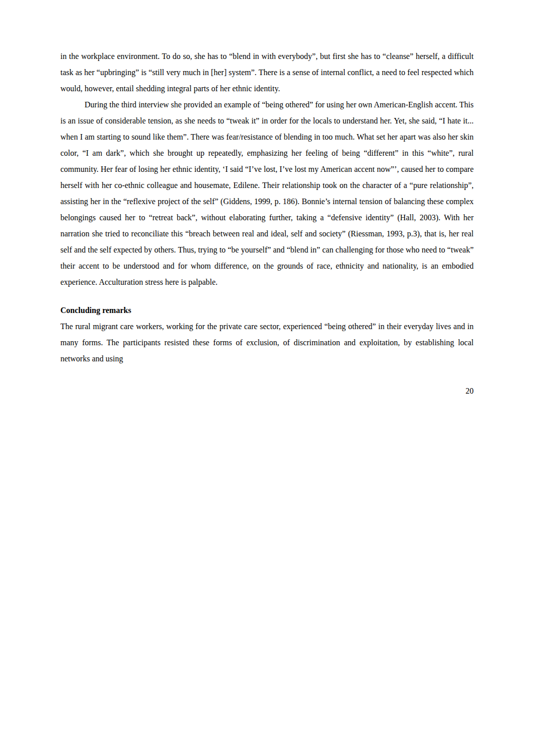in the workplace environment. To do so, she has to “blend in with everybody”, but first she has to “cleanse” herself, a difficult task as her “upbringing” is “still very much in [her] system”. There is a sense of internal conflict, a need to feel respected which would, however, entail shedding integral parts of her ethnic identity.
During the third interview she provided an example of “being othered” for using her own American-English accent. This is an issue of considerable tension, as she needs to “tweak it” in order for the locals to understand her. Yet, she said, “I hate it... when I am starting to sound like them”. There was fear/resistance of blending in too much. What set her apart was also her skin color, “I am dark”, which she brought up repeatedly, emphasizing her feeling of being “different” in this “white”, rural community. Her fear of losing her ethnic identity, ‘I said “I’ve lost, I’ve lost my American accent now”’, caused her to compare herself with her co-ethnic colleague and housemate, Edilene. Their relationship took on the character of a “pure relationship”, assisting her in the “reflexive project of the self” (Giddens, 1999, p. 186). Bonnie’s internal tension of balancing these complex belongings caused her to “retreat back”, without elaborating further, taking a “defensive identity” (Hall, 2003). With her narration she tried to reconciliate this “breach between real and ideal, self and society” (Riessman, 1993, p.3), that is, her real self and the self expected by others. Thus, trying to “be yourself” and “blend in” can challenging for those who need to “tweak” their accent to be understood and for whom difference, on the grounds of race, ethnicity and nationality, is an embodied experience. Acculturation stress here is palpable.
Concluding remarks
The rural migrant care workers, working for the private care sector, experienced “being othered” in their everyday lives and in many forms. The participants resisted these forms of exclusion, of discrimination and exploitation, by establishing local networks and using
20